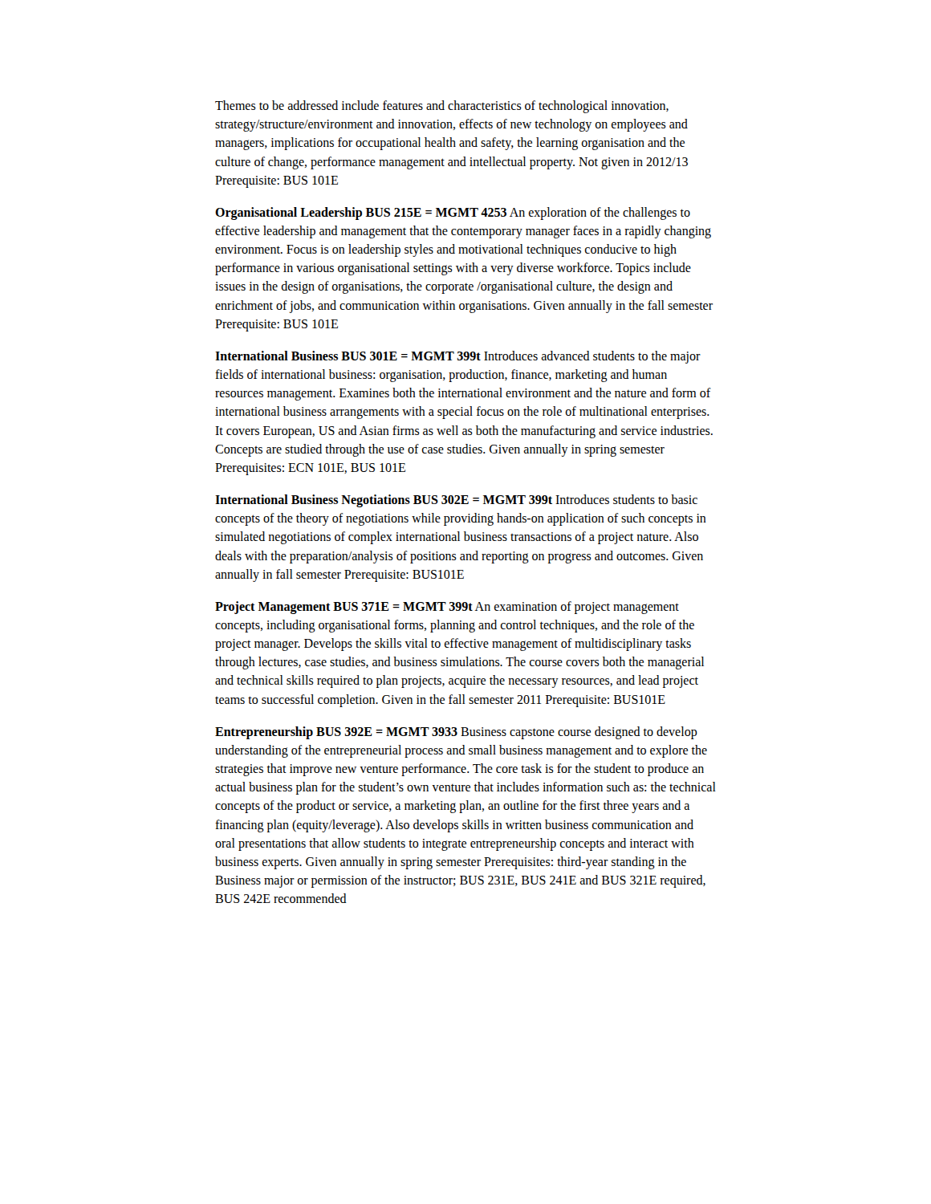Themes to be addressed include features and characteristics of technological innovation, strategy/structure/environment and innovation, effects of new technology on employees and managers, implications for occupational health and safety, the learning organisation and the culture of change, performance management and intellectual property. Not given in 2012/13 Prerequisite: BUS 101E
Organisational Leadership BUS 215E = MGMT 4253 An exploration of the challenges to effective leadership and management that the contemporary manager faces in a rapidly changing environment. Focus is on leadership styles and motivational techniques conducive to high performance in various organisational settings with a very diverse workforce. Topics include issues in the design of organisations, the corporate /organisational culture, the design and enrichment of jobs, and communication within organisations. Given annually in the fall semester Prerequisite: BUS 101E
International Business BUS 301E = MGMT 399t Introduces advanced students to the major fields of international business: organisation, production, finance, marketing and human resources management. Examines both the international environment and the nature and form of international business arrangements with a special focus on the role of multinational enterprises. It covers European, US and Asian firms as well as both the manufacturing and service industries. Concepts are studied through the use of case studies. Given annually in spring semester Prerequisites: ECN 101E, BUS 101E
International Business Negotiations BUS 302E = MGMT 399t Introduces students to basic concepts of the theory of negotiations while providing hands-on application of such concepts in simulated negotiations of complex international business transactions of a project nature. Also deals with the preparation/analysis of positions and reporting on progress and outcomes. Given annually in fall semester Prerequisite: BUS101E
Project Management BUS 371E = MGMT 399t An examination of project management concepts, including organisational forms, planning and control techniques, and the role of the project manager. Develops the skills vital to effective management of multidisciplinary tasks through lectures, case studies, and business simulations. The course covers both the managerial and technical skills required to plan projects, acquire the necessary resources, and lead project teams to successful completion. Given in the fall semester 2011 Prerequisite: BUS101E
Entrepreneurship BUS 392E = MGMT 3933 Business capstone course designed to develop understanding of the entrepreneurial process and small business management and to explore the strategies that improve new venture performance. The core task is for the student to produce an actual business plan for the student’s own venture that includes information such as: the technical concepts of the product or service, a marketing plan, an outline for the first three years and a financing plan (equity/leverage). Also develops skills in written business communication and oral presentations that allow students to integrate entrepreneurship concepts and interact with business experts. Given annually in spring semester Prerequisites: third-year standing in the Business major or permission of the instructor; BUS 231E, BUS 241E and BUS 321E required, BUS 242E recommended